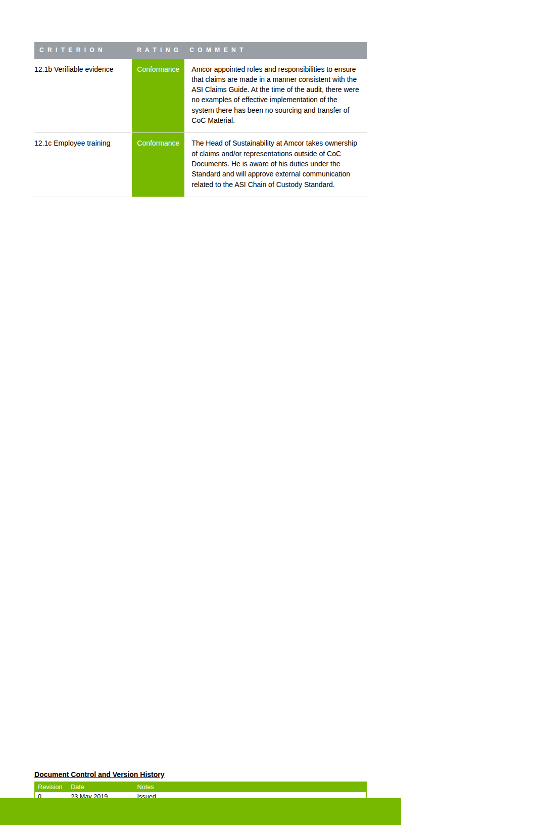| C R I T E R I O N | R A T I N G | C O M M E N T |
| --- | --- | --- |
| 12.1b Verifiable evidence | Conformance | Amcor appointed roles and responsibilities to ensure that claims are made in a manner consistent with the ASI Claims Guide. At the time of the audit, there were no examples of effective implementation of the system there has been no sourcing and transfer of CoC Material. |
| 12.1c Employee training | Conformance | The Head of Sustainability at Amcor takes ownership of claims and/or representations outside of CoC Documents. He is aware of his duties under the Standard and will approve external communication related to the ASI Chain of Custody Standard. |
Document Control and Version History
| Revision | Date | Notes |
| --- | --- | --- |
| 0 | 23 May 2019 | Issued |
| 1 | 11 December 2019 | Updated to reflect Certification Scope change with addition of Amcor Flexibles Sarrebourg SAS, Amcor Flexible Packaging France SAS, site de Froges, Amcor Flexibles Teningen Tscheulin-Rothal GmbH and Amcor Flexibles Rorschach AG |